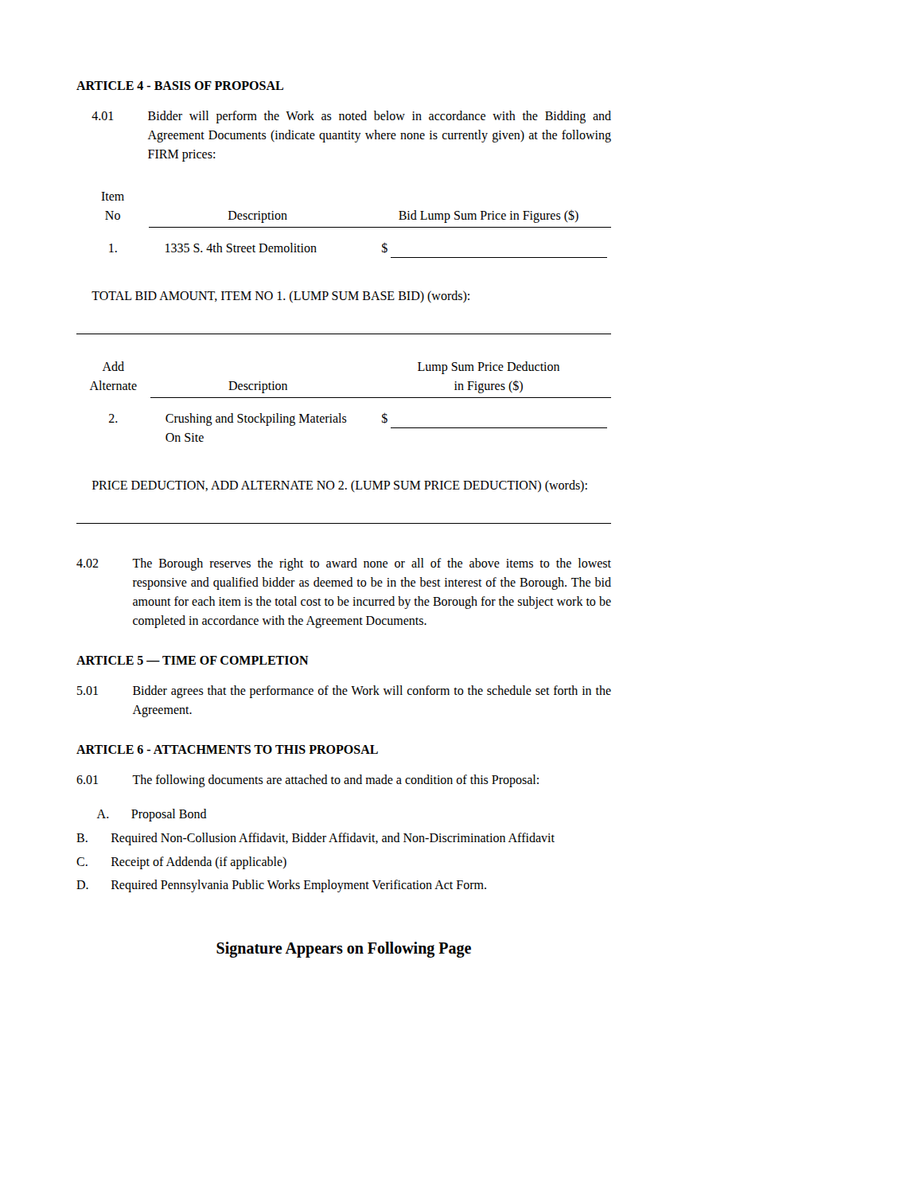ARTICLE 4 - BASIS OF PROPOSAL
4.01
Bidder will perform the Work as noted below in accordance with the Bidding and Agreement Documents (indicate quantity where none is currently given) at the following FIRM prices:
| Item No | Description | Bid Lump Sum Price in Figures ($) |
| --- | --- | --- |
| 1. | 1335 S. 4th Street Demolition | $ |
TOTAL BID AMOUNT, ITEM NO 1. (LUMP SUM BASE BID) (words):
| Add Alternate | Description | Lump Sum Price Deduction in Figures ($) |
| --- | --- | --- |
| 2. | Crushing and Stockpiling Materials On Site | $ |
PRICE DEDUCTION, ADD ALTERNATE NO 2. (LUMP SUM PRICE DEDUCTION) (words):
4.02
The Borough reserves the right to award none or all of the above items to the lowest responsive and qualified bidder as deemed to be in the best interest of the Borough. The bid amount for each item is the total cost to be incurred by the Borough for the subject work to be completed in accordance with the Agreement Documents.
ARTICLE 5 — TIME OF COMPLETION
5.01
Bidder agrees that the performance of the Work will conform to the schedule set forth in the Agreement.
ARTICLE 6 - ATTACHMENTS TO THIS PROPOSAL
6.01
The following documents are attached to and made a condition of this Proposal:
A. Proposal Bond
B. Required Non-Collusion Affidavit, Bidder Affidavit, and Non-Discrimination Affidavit
C. Receipt of Addenda (if applicable)
D. Required Pennsylvania Public Works Employment Verification Act Form.
Signature Appears on Following Page